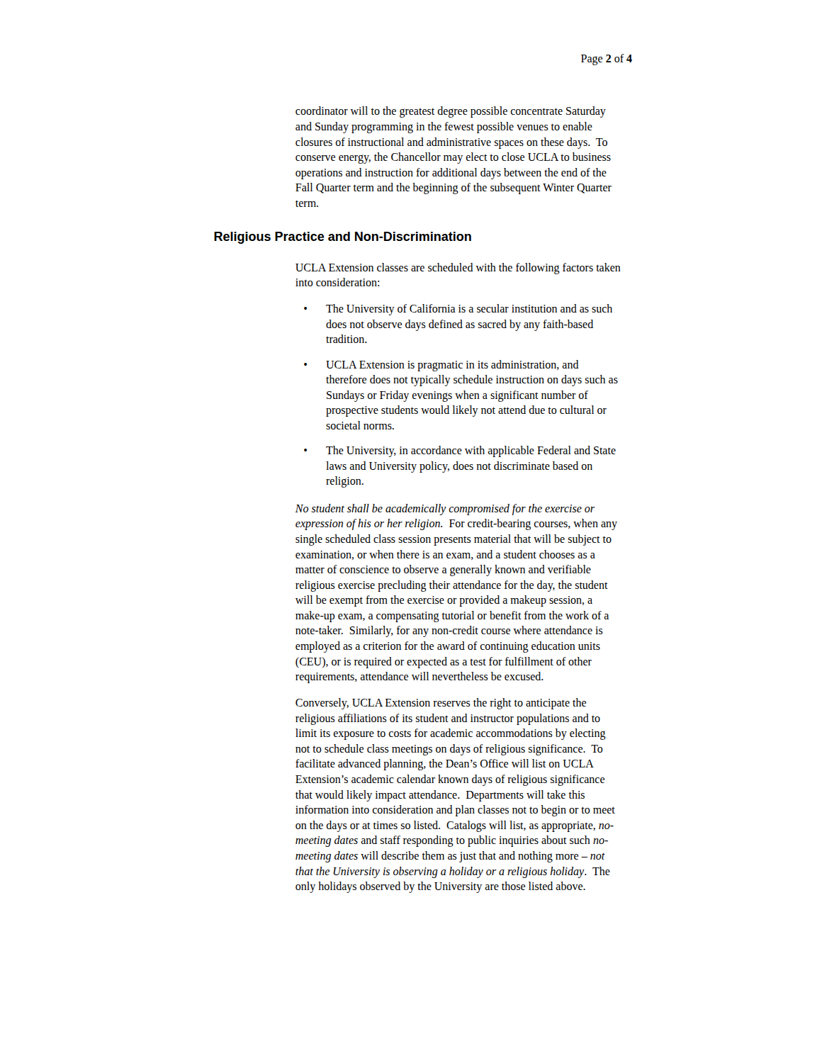Page 2 of 4
coordinator will to the greatest degree possible concentrate Saturday and Sunday programming in the fewest possible venues to enable closures of instructional and administrative spaces on these days. To conserve energy, the Chancellor may elect to close UCLA to business operations and instruction for additional days between the end of the Fall Quarter term and the beginning of the subsequent Winter Quarter term.
Religious Practice and Non-Discrimination
UCLA Extension classes are scheduled with the following factors taken into consideration:
The University of California is a secular institution and as such does not observe days defined as sacred by any faith-based tradition.
UCLA Extension is pragmatic in its administration, and therefore does not typically schedule instruction on days such as Sundays or Friday evenings when a significant number of prospective students would likely not attend due to cultural or societal norms.
The University, in accordance with applicable Federal and State laws and University policy, does not discriminate based on religion.
No student shall be academically compromised for the exercise or expression of his or her religion. For credit-bearing courses, when any single scheduled class session presents material that will be subject to examination, or when there is an exam, and a student chooses as a matter of conscience to observe a generally known and verifiable religious exercise precluding their attendance for the day, the student will be exempt from the exercise or provided a makeup session, a make-up exam, a compensating tutorial or benefit from the work of a note-taker. Similarly, for any non-credit course where attendance is employed as a criterion for the award of continuing education units (CEU), or is required or expected as a test for fulfillment of other requirements, attendance will nevertheless be excused.
Conversely, UCLA Extension reserves the right to anticipate the religious affiliations of its student and instructor populations and to limit its exposure to costs for academic accommodations by electing not to schedule class meetings on days of religious significance. To facilitate advanced planning, the Dean’s Office will list on UCLA Extension’s academic calendar known days of religious significance that would likely impact attendance. Departments will take this information into consideration and plan classes not to begin or to meet on the days or at times so listed. Catalogs will list, as appropriate, no- meeting dates and staff responding to public inquiries about such no-meeting dates will describe them as just that and nothing more – not that the University is observing a holiday or a religious holiday. The only holidays observed by the University are those listed above.